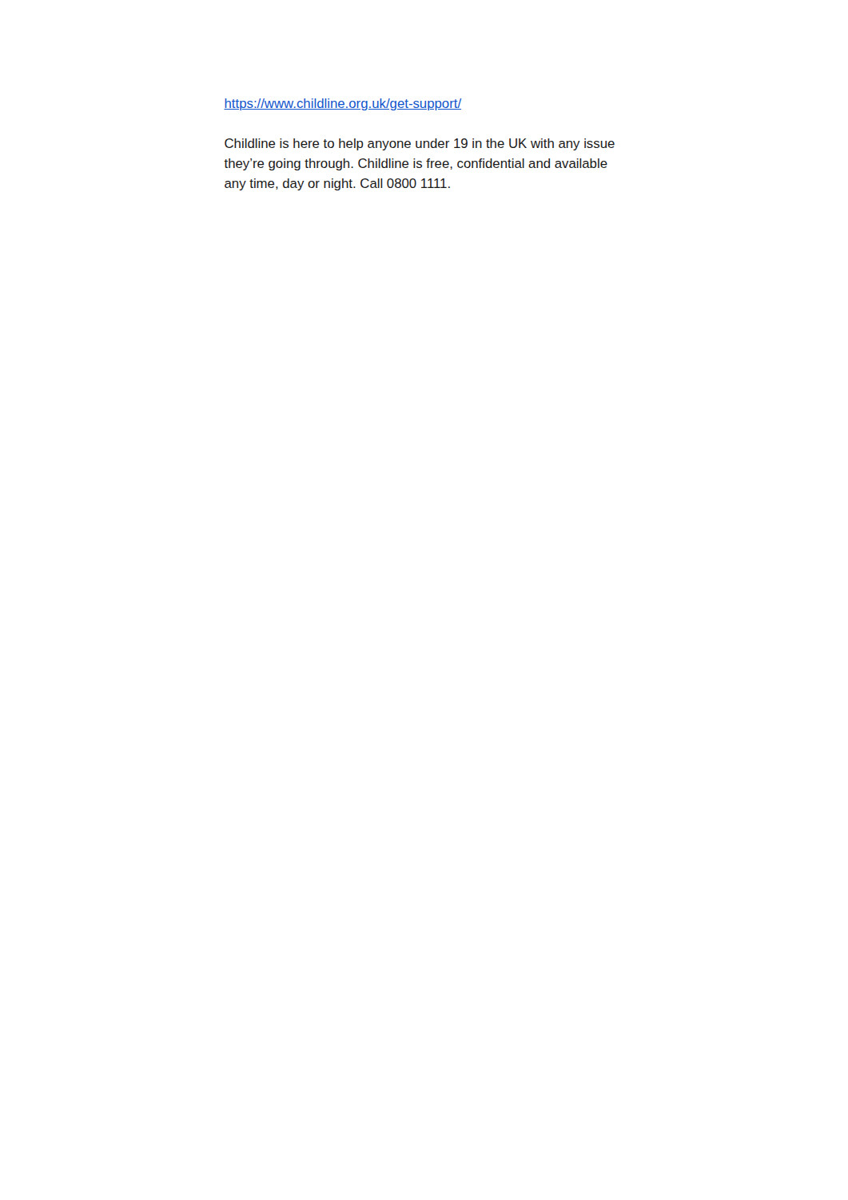https://www.childline.org.uk/get-support/
Childline is here to help anyone under 19 in the UK with any issue they’re going through. Childline is free, confidential and available any time, day or night. Call 0800 1111.